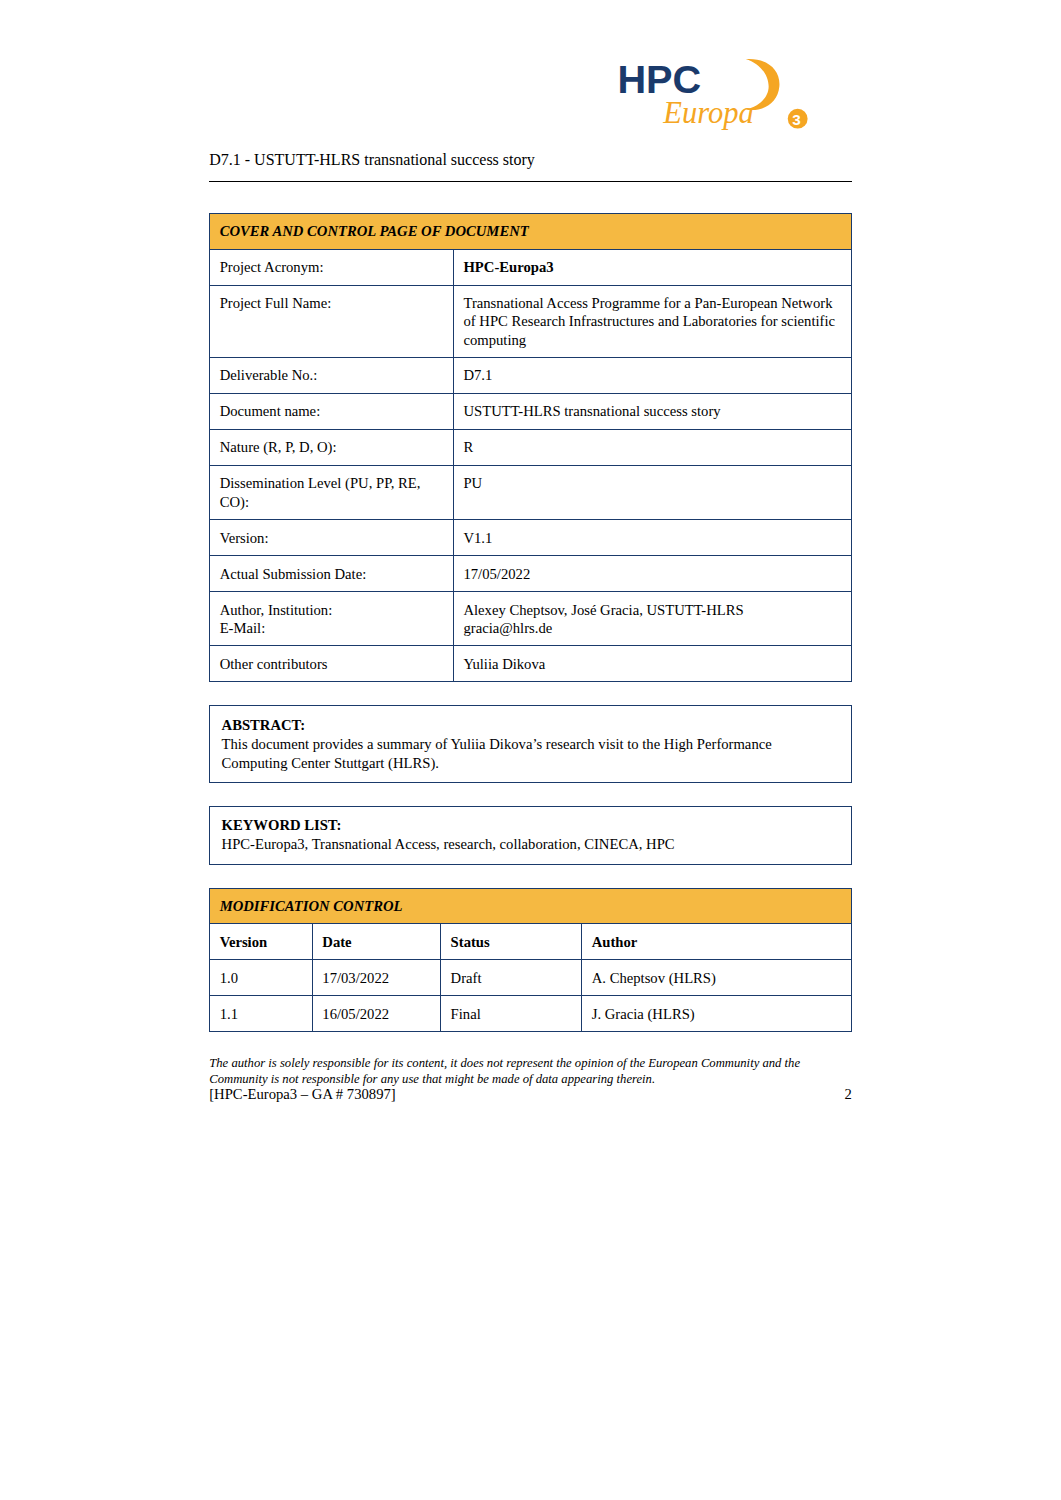HPC Europa 3
D7.1 - USTUTT-HLRS transnational success story
| COVER AND CONTROL PAGE OF DOCUMENT |
| Project Acronym: | HPC-Europa3 |
| Project Full Name: | Transnational Access Programme for a Pan-European Network of HPC Research Infrastructures and Laboratories for scientific computing |
| Deliverable No.: | D7.1 |
| Document name: | USTUTT-HLRS transnational success story |
| Nature (R, P, D, O): | R |
| Dissemination Level (PU, PP, RE, CO): | PU |
| Version: | V1.1 |
| Actual Submission Date: | 17/05/2022 |
| Author, Institution: E-Mail: | Alexey Cheptsov, José Gracia, USTUTT-HLRS gracia@hlrs.de |
| Other contributors | Yuliia Dikova |
ABSTRACT:
This document provides a summary of Yuliia Dikova’s research visit to the High Performance Computing Center Stuttgart (HLRS).
KEYWORD LIST:
HPC-Europa3, Transnational Access, research, collaboration, CINECA, HPC
| MODIFICATION CONTROL |
| Version | Date | Status | Author |
| 1.0 | 17/03/2022 | Draft | A. Cheptsov (HLRS) |
| 1.1 | 16/05/2022 | Final | J. Gracia (HLRS) |
The author is solely responsible for its content, it does not represent the opinion of the European Community and the Community is not responsible for any use that might be made of data appearing therein.
[HPC-Europa3 – GA # 730897] 2